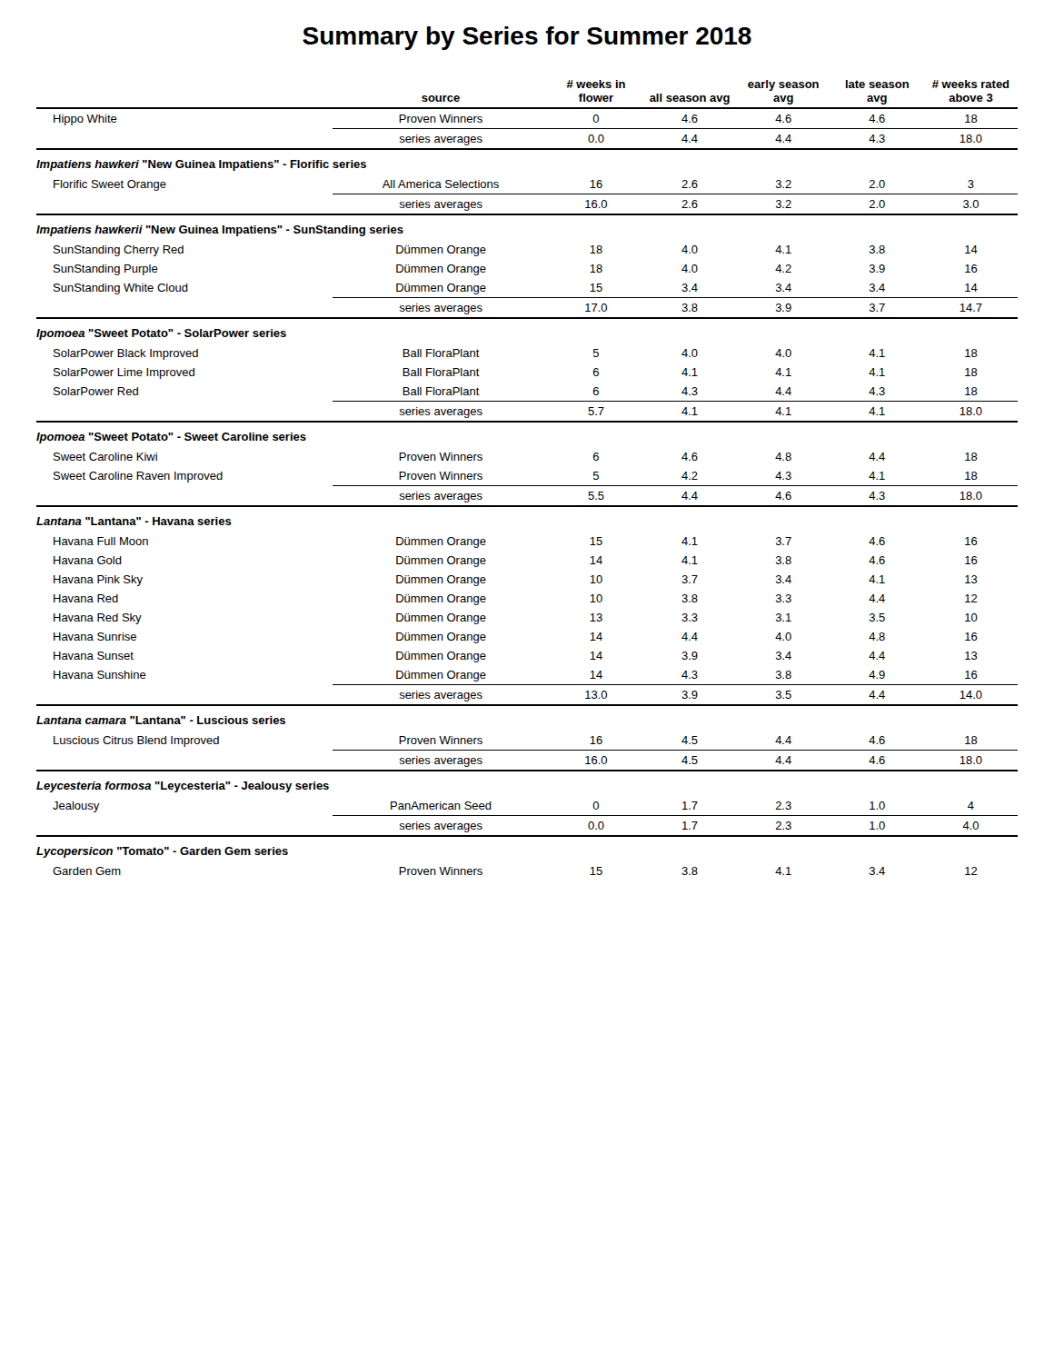Summary by Series for Summer 2018
| | source | # weeks in flower | all season avg | early season avg | late season avg | # weeks rated above 3 |
| --- | --- | --- | --- | --- | --- | --- |
| Hippo White | Proven Winners | 0 | 4.6 | 4.6 | 4.6 | 18 |
| | series averages | 0.0 | 4.4 | 4.4 | 4.3 | 18.0 |
| Impatiens hawkeri "New Guinea Impatiens" - Florific series |
| Florific Sweet Orange | All America Selections | 16 | 2.6 | 3.2 | 2.0 | 3 |
| | series averages | 16.0 | 2.6 | 3.2 | 2.0 | 3.0 |
| Impatiens hawkerii "New Guinea Impatiens" - SunStanding series |
| SunStanding Cherry Red | Dümmen Orange | 18 | 4.0 | 4.1 | 3.8 | 14 |
| SunStanding Purple | Dümmen Orange | 18 | 4.0 | 4.2 | 3.9 | 16 |
| SunStanding White Cloud | Dümmen Orange | 15 | 3.4 | 3.4 | 3.4 | 14 |
| | series averages | 17.0 | 3.8 | 3.9 | 3.7 | 14.7 |
| Ipomoea "Sweet Potato" - SolarPower series |
| SolarPower Black Improved | Ball FloraPlant | 5 | 4.0 | 4.0 | 4.1 | 18 |
| SolarPower Lime Improved | Ball FloraPlant | 6 | 4.1 | 4.1 | 4.1 | 18 |
| SolarPower Red | Ball FloraPlant | 6 | 4.3 | 4.4 | 4.3 | 18 |
| | series averages | 5.7 | 4.1 | 4.1 | 4.1 | 18.0 |
| Ipomoea "Sweet Potato" - Sweet Caroline series |
| Sweet Caroline Kiwi | Proven Winners | 6 | 4.6 | 4.8 | 4.4 | 18 |
| Sweet Caroline Raven Improved | Proven Winners | 5 | 4.2 | 4.3 | 4.1 | 18 |
| | series averages | 5.5 | 4.4 | 4.6 | 4.3 | 18.0 |
| Lantana "Lantana" - Havana series |
| Havana Full Moon | Dümmen Orange | 15 | 4.1 | 3.7 | 4.6 | 16 |
| Havana Gold | Dümmen Orange | 14 | 4.1 | 3.8 | 4.6 | 16 |
| Havana Pink Sky | Dümmen Orange | 10 | 3.7 | 3.4 | 4.1 | 13 |
| Havana Red | Dümmen Orange | 10 | 3.8 | 3.3 | 4.4 | 12 |
| Havana Red Sky | Dümmen Orange | 13 | 3.3 | 3.1 | 3.5 | 10 |
| Havana Sunrise | Dümmen Orange | 14 | 4.4 | 4.0 | 4.8 | 16 |
| Havana Sunset | Dümmen Orange | 14 | 3.9 | 3.4 | 4.4 | 13 |
| Havana Sunshine | Dümmen Orange | 14 | 4.3 | 3.8 | 4.9 | 16 |
| | series averages | 13.0 | 3.9 | 3.5 | 4.4 | 14.0 |
| Lantana camara "Lantana" - Luscious series |
| Luscious Citrus Blend Improved | Proven Winners | 16 | 4.5 | 4.4 | 4.6 | 18 |
| | series averages | 16.0 | 4.5 | 4.4 | 4.6 | 18.0 |
| Leycesteria formosa "Leycesteria" - Jealousy series |
| Jealousy | PanAmerican Seed | 0 | 1.7 | 2.3 | 1.0 | 4 |
| | series averages | 0.0 | 1.7 | 2.3 | 1.0 | 4.0 |
| Lycopersicon "Tomato" - Garden Gem series |
| Garden Gem | Proven Winners | 15 | 3.8 | 4.1 | 3.4 | 12 |